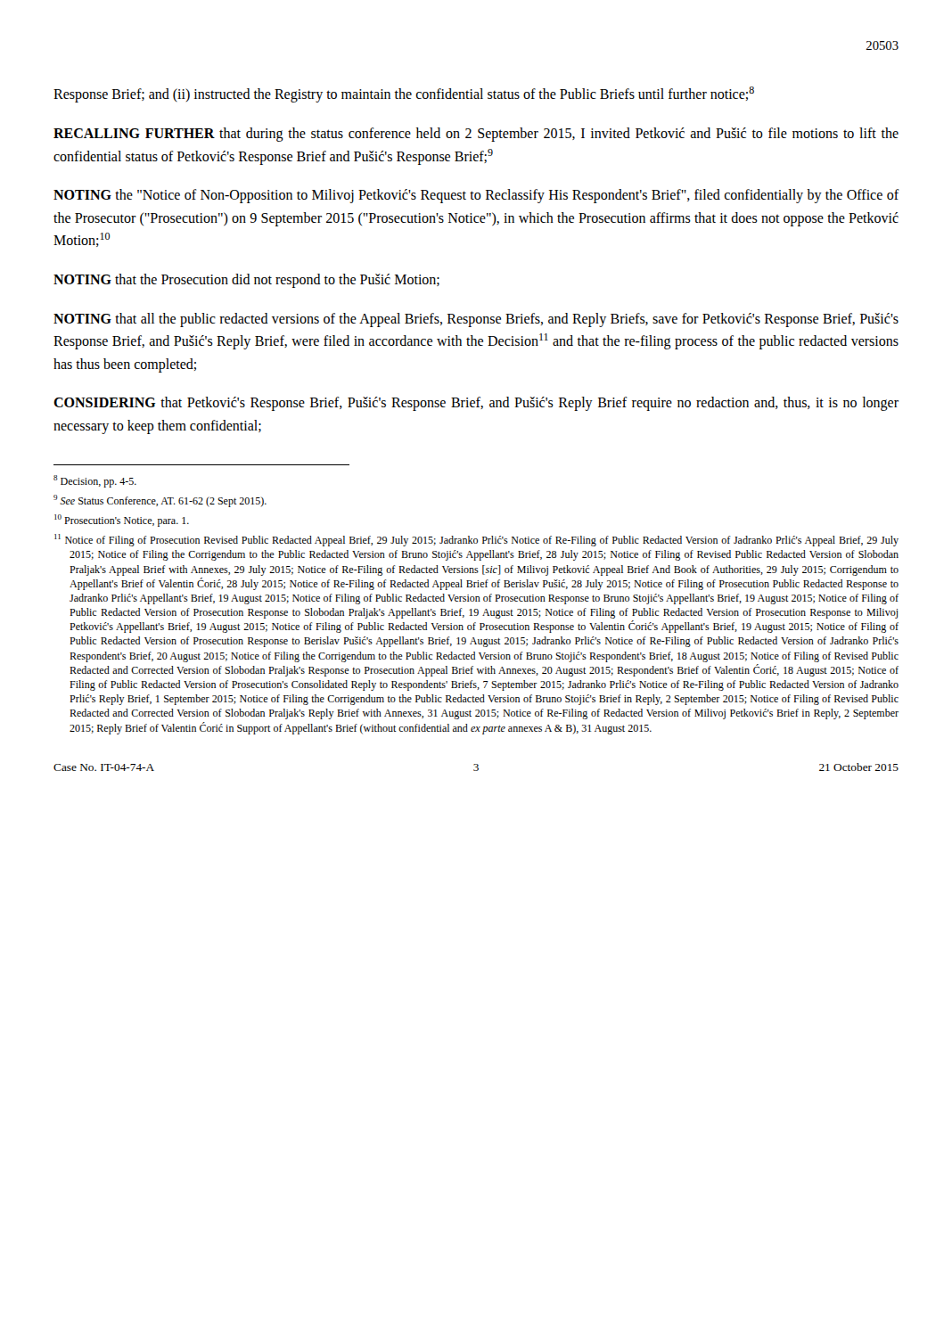20503
Response Brief; and (ii) instructed the Registry to maintain the confidential status of the Public Briefs until further notice;8
RECALLING FURTHER that during the status conference held on 2 September 2015, I invited Petković and Pušić to file motions to lift the confidential status of Petković's Response Brief and Pušić's Response Brief;9
NOTING the "Notice of Non-Opposition to Milivoj Petković's Request to Reclassify His Respondent's Brief", filed confidentially by the Office of the Prosecutor ("Prosecution") on 9 September 2015 ("Prosecution's Notice"), in which the Prosecution affirms that it does not oppose the Petković Motion;10
NOTING that the Prosecution did not respond to the Pušić Motion;
NOTING that all the public redacted versions of the Appeal Briefs, Response Briefs, and Reply Briefs, save for Petković's Response Brief, Pušić's Response Brief, and Pušić's Reply Brief, were filed in accordance with the Decision11 and that the re-filing process of the public redacted versions has thus been completed;
CONSIDERING that Petković's Response Brief, Pušić's Response Brief, and Pušić's Reply Brief require no redaction and, thus, it is no longer necessary to keep them confidential;
8 Decision, pp. 4-5.
9 See Status Conference, AT. 61-62 (2 Sept 2015).
10 Prosecution's Notice, para. 1.
11 Notice of Filing of Prosecution Revised Public Redacted Appeal Brief, 29 July 2015; Jadranko Prlić's Notice of Re-Filing of Public Redacted Version of Jadranko Prlić's Appeal Brief, 29 July 2015; Notice of Filing the Corrigendum to the Public Redacted Version of Bruno Stojić's Appellant's Brief, 28 July 2015; Notice of Filing of Revised Public Redacted Version of Slobodan Praljak's Appeal Brief with Annexes, 29 July 2015; Notice of Re-Filing of Redacted Versions [sic] of Milivoj Petković Appeal Brief And Book of Authorities, 29 July 2015; Corrigendum to Appellant's Brief of Valentin Ćorić, 28 July 2015; Notice of Re-Filing of Redacted Appeal Brief of Berislav Pušić, 28 July 2015; Notice of Filing of Prosecution Public Redacted Response to Jadranko Prlić's Appellant's Brief, 19 August 2015; Notice of Filing of Public Redacted Version of Prosecution Response to Bruno Stojić's Appellant's Brief, 19 August 2015; Notice of Filing of Public Redacted Version of Prosecution Response to Slobodan Praljak's Appellant's Brief, 19 August 2015; Notice of Filing of Public Redacted Version of Prosecution Response to Milivoj Petković's Appellant's Brief, 19 August 2015; Notice of Filing of Public Redacted Version of Prosecution Response to Valentin Ćorić's Appellant's Brief, 19 August 2015; Notice of Filing of Public Redacted Version of Prosecution Response to Berislav Pušić's Appellant's Brief, 19 August 2015; Jadranko Prlić's Notice of Re-Filing of Public Redacted Version of Jadranko Prlić's Respondent's Brief, 20 August 2015; Notice of Filing the Corrigendum to the Public Redacted Version of Bruno Stojić's Respondent's Brief, 18 August 2015; Notice of Filing of Revised Public Redacted and Corrected Version of Slobodan Praljak's Response to Prosecution Appeal Brief with Annexes, 20 August 2015; Respondent's Brief of Valentin Ćorić, 18 August 2015; Notice of Filing of Public Redacted Version of Prosecution's Consolidated Reply to Respondents' Briefs, 7 September 2015; Jadranko Prlić's Notice of Re-Filing of Public Redacted Version of Jadranko Prlić's Reply Brief, 1 September 2015; Notice of Filing the Corrigendum to the Public Redacted Version of Bruno Stojić's Brief in Reply, 2 September 2015; Notice of Filing of Revised Public Redacted and Corrected Version of Slobodan Praljak's Reply Brief with Annexes, 31 August 2015; Notice of Re-Filing of Redacted Version of Milivoj Petković's Brief in Reply, 2 September 2015; Reply Brief of Valentin Ćorić in Support of Appellant's Brief (without confidential and ex parte annexes A & B), 31 August 2015.
Case No. IT-04-74-A
3
21 October 2015